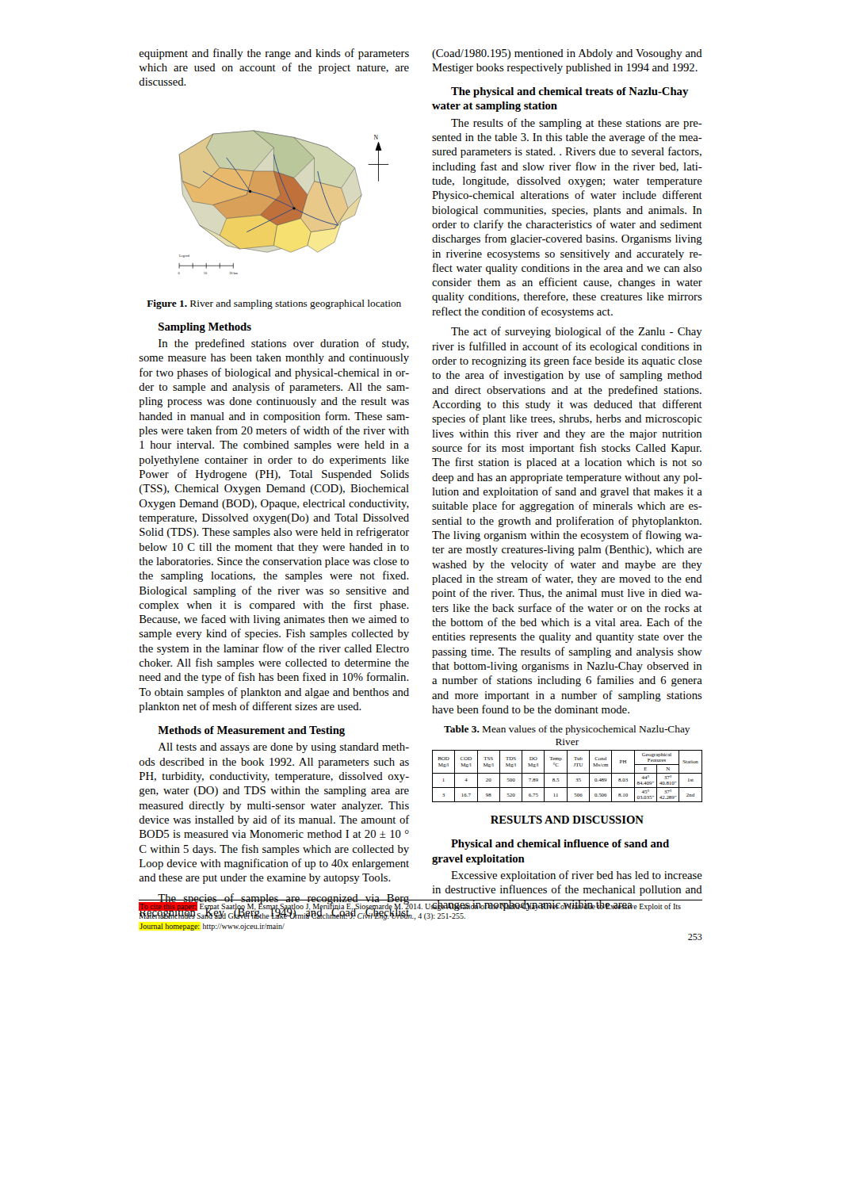equipment and finally the range and kinds of parameters which are used on account of the project nature, are discussed.
N 0 10 20 km Legend
Figure 1. River and sampling stations geographical location
Sampling Methods
In the predefined stations over duration of study, some measure has been taken monthly and continuously for two phases of biological and physical-chemical in order to sample and analysis of parameters. All the sampling process was done continuously and the result was handed in manual and in composition form. These samples were taken from 20 meters of width of the river with 1 hour interval. The combined samples were held in a polyethylene container in order to do experiments like Power of Hydrogene (PH), Total Suspended Solids (TSS), Chemical Oxygen Demand (COD), Biochemical Oxygen Demand (BOD), Opaque, electrical conductivity, temperature, Dissolved oxygen(Do) and Total Dissolved Solid (TDS). These samples also were held in refrigerator below 10 C till the moment that they were handed in to the laboratories. Since the conservation place was close to the sampling locations, the samples were not fixed. Biological sampling of the river was so sensitive and complex when it is compared with the first phase. Because, we faced with living animates then we aimed to sample every kind of species. Fish samples collected by the system in the laminar flow of the river called Electro choker. All fish samples were collected to determine the need and the type of fish has been fixed in 10% formalin. To obtain samples of plankton and algae and benthos and plankton net of mesh of different sizes are used.
Methods of Measurement and Testing
All tests and assays are done by using standard methods described in the book 1992. All parameters such as PH, turbidity, conductivity, temperature, dissolved oxygen, water (DO) and TDS within the sampling area are measured directly by multi-sensor water analyzer. This device was installed by aid of its manual. The amount of BOD5 is measured via Monomeric method I at 20 ± 10 ° C within 5 days. The fish samples which are collected by Loop device with magnification of up to 40x enlargement and these are put under the examine by autopsy Tools.
The species of samples are recognized via Berg Recognition Key (Berg 1949) and Coad Checklist (Coad/1980.195) mentioned in Abdoly and Vosoughy and Mestiger books respectively published in 1994 and 1992.
The physical and chemical treats of Nazlu-Chay water at sampling station
The results of the sampling at these stations are presented in the table 3. In this table the average of the measured parameters is stated. . Rivers due to several factors, including fast and slow river flow in the river bed, latitude, longitude, dissolved oxygen; water temperature Physico-chemical alterations of water include different biological communities, species, plants and animals. In order to clarify the characteristics of water and sediment discharges from glacier-covered basins. Organisms living in riverine ecosystems so sensitively and accurately reflect water quality conditions in the area and we can also consider them as an efficient cause, changes in water quality conditions, therefore, these creatures like mirrors reflect the condition of ecosystems act.
The act of surveying biological of the Zanlu - Chay river is fulfilled in account of its ecological conditions in order to recognizing its green face beside its aquatic close to the area of investigation by use of sampling method and direct observations and at the predefined stations. According to this study it was deduced that different species of plant like trees, shrubs, herbs and microscopic lives within this river and they are the major nutrition source for its most important fish stocks Called Kapur. The first station is placed at a location which is not so deep and has an appropriate temperature without any pollution and exploitation of sand and gravel that makes it a suitable place for aggregation of minerals which are essential to the growth and proliferation of phytoplankton. The living organism within the ecosystem of flowing water are mostly creatures-living palm (Benthic), which are washed by the velocity of water and maybe are they placed in the stream of water, they are moved to the end point of the river. Thus, the animal must live in died waters like the back surface of the water or on the rocks at the bottom of the bed which is a vital area. Each of the entities represents the quality and quantity state over the passing time. The results of sampling and analysis show that bottom-living organisms in Nazlu-Chay observed in a number of stations including 6 families and 6 genera and more important in a number of sampling stations have been found to be the dominant mode.
Table 3. Mean values of the physicochemical Nazlu-Chay River
| BOD Mg/l | COD Mg/l | TSS Mg/l | TDS Mg/l | DO Mg/l | Temp °C | Tub JTU | Cond Ms/cm | PH | Geographical Features | Station |
| --- | --- | --- | --- | --- | --- | --- | --- | --- | --- | --- |
| E | N |
| 1 | 4 | 20 | 500 | 7.89 | 8.5 | 35 | 0.489 | 8.03 | 44° 84.409" | 37° 40.810" | 1st |
| 3 | 16.7 | 98 | 520 | 6.75 | 11 | 506 | 0.506 | 8.10 | 45° 03.035" | 37° 42.289" | 2nd |
Results and Discussion
Physical and chemical influence of sand and gravel exploitation
Excessive exploitation of river bed has led to increase in destructive influences of the mechanical pollution and changes in morphodynamic within the area
To cite this paper: Esmat Saatloo M, Esmat Saatloo J, Merufinia E, Siosemarde M. 2014. Usage Alteration of the Nazlu-Chay River of Iran due to Excessive Exploit of Its Material Includes Sand and Gravel in the Lake Urmia Catchment. J. Civil Eng. Urban., 4 (3): 251-255.
Journal homepage: http://www.ojceu.ir/main/
253